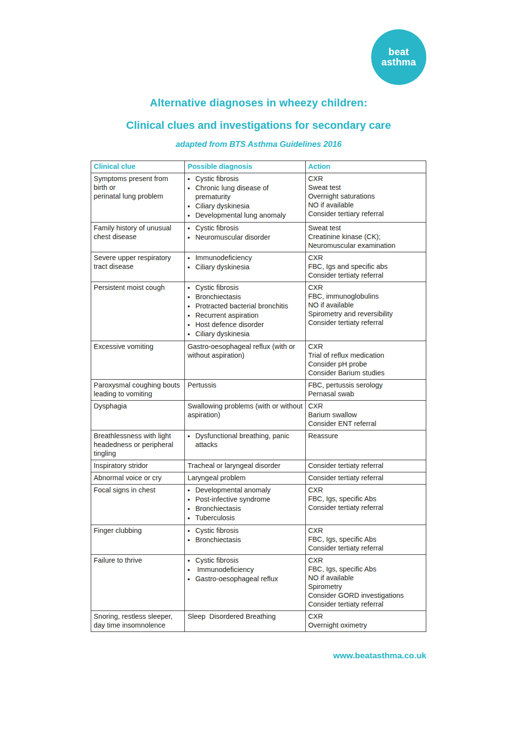beat asthma
Alternative diagnoses in wheezy children:
Clinical clues and investigations for secondary care
adapted from BTS Asthma Guidelines 2016
| Clinical clue | Possible diagnosis | Action |
| --- | --- | --- |
| Symptoms present from birth or perinatal lung problem | Cystic fibrosis Chronic lung disease of prematurity Ciliary dyskinesia Developmental lung anomaly | CXR Sweat test Overnight saturations NO if available Consider tertiary referral |
| Family history of unusual chest disease | Cystic fibrosis Neuromuscular disorder | Sweat test Creatinine kinase (CK); Neuromuscular examination |
| Severe upper respiratory tract disease | Immunodeficiency Ciliary dyskinesia | CXR FBC, Igs and specific abs Consider tertiaty referral |
| Persistent moist cough | Cystic fibrosis Bronchiectasis Protracted bacterial bronchitis Recurrent aspiration Host defence disorder Ciliary dyskinesia | CXR FBC, immunoglobulins NO if available Spirometry and reversibility Consider tertiaty referral |
| Excessive vomiting | Gastro-oesophageal reflux (with or without aspiration) | CXR Trial of reflux medication Consider pH probe Consider Barium studies |
| Paroxysmal coughing bouts leading to vomiting | Pertussis | FBC, pertussis serology Pernasal swab |
| Dysphagia | Swallowing problems (with or without aspiration) | CXR Barium swallow Consider ENT referral |
| Breathlessness with light headedness or peripheral tingling | Dysfunctional breathing, panic attacks | Reassure |
| Inspiratory stridor | Tracheal or laryngeal disorder | Consider tertiaty referral |
| Abnormal voice or cry | Laryngeal problem | Consider tertiaty referral |
| Focal signs in chest | Developmental anomaly Post-infective syndrome Bronchiectasis Tuberculosis | CXR FBC, Igs, specific Abs Consider tertiaty referral |
| Finger clubbing | Cystic fibrosis Bronchiectasis | CXR FBC, Igs, specific Abs Consider tertiaty referral |
| Failure to thrive | Cystic fibrosis Immunodeficiency Gastro-oesophageal reflux | CXR FBC, Igs, specific Abs NO if available Spirometry Consider GORD investigations Consider tertiaty referral |
| Snoring, restless sleeper, day time insomnolence | Sleep Disordered Breathing | CXR Overnight oximetry |
www.beatasthma.co.uk